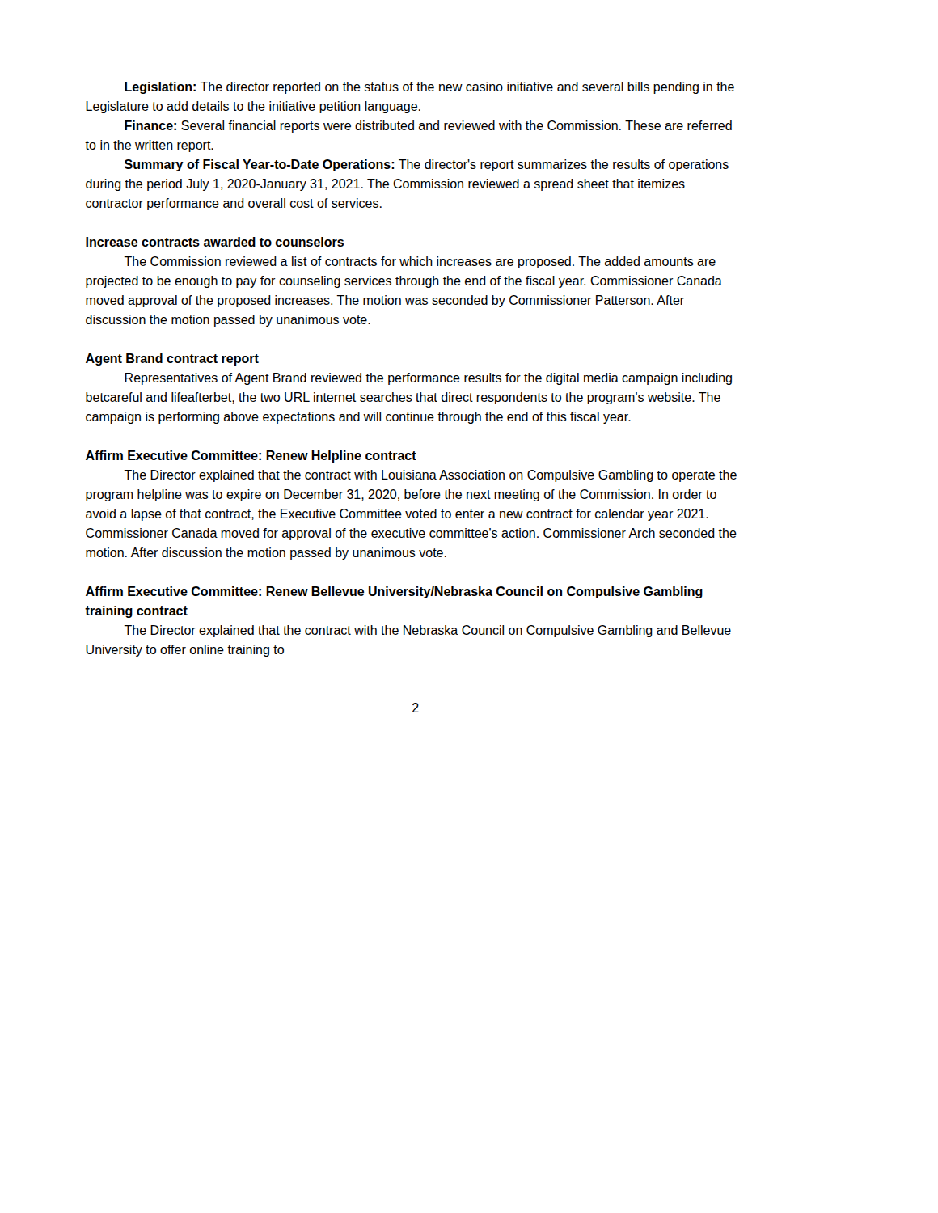Legislation: The director reported on the status of the new casino initiative and several bills pending in the Legislature to add details to the initiative petition language.
Finance: Several financial reports were distributed and reviewed with the Commission. These are referred to in the written report.
Summary of Fiscal Year-to-Date Operations: The director's report summarizes the results of operations during the period July 1, 2020-January 31, 2021. The Commission reviewed a spread sheet that itemizes contractor performance and overall cost of services.
Increase contracts awarded to counselors
The Commission reviewed a list of contracts for which increases are proposed. The added amounts are projected to be enough to pay for counseling services through the end of the fiscal year. Commissioner Canada moved approval of the proposed increases. The motion was seconded by Commissioner Patterson. After discussion the motion passed by unanimous vote.
Agent Brand contract report
Representatives of Agent Brand reviewed the performance results for the digital media campaign including betcareful and lifeafterbet, the two URL internet searches that direct respondents to the program's website. The campaign is performing above expectations and will continue through the end of this fiscal year.
Affirm Executive Committee: Renew Helpline contract
The Director explained that the contract with Louisiana Association on Compulsive Gambling to operate the program helpline was to expire on December 31, 2020, before the next meeting of the Commission. In order to avoid a lapse of that contract, the Executive Committee voted to enter a new contract for calendar year 2021. Commissioner Canada moved for approval of the executive committee's action. Commissioner Arch seconded the motion. After discussion the motion passed by unanimous vote.
Affirm Executive Committee: Renew Bellevue University/Nebraska Council on Compulsive Gambling training contract
The Director explained that the contract with the Nebraska Council on Compulsive Gambling and Bellevue University to offer online training to
2